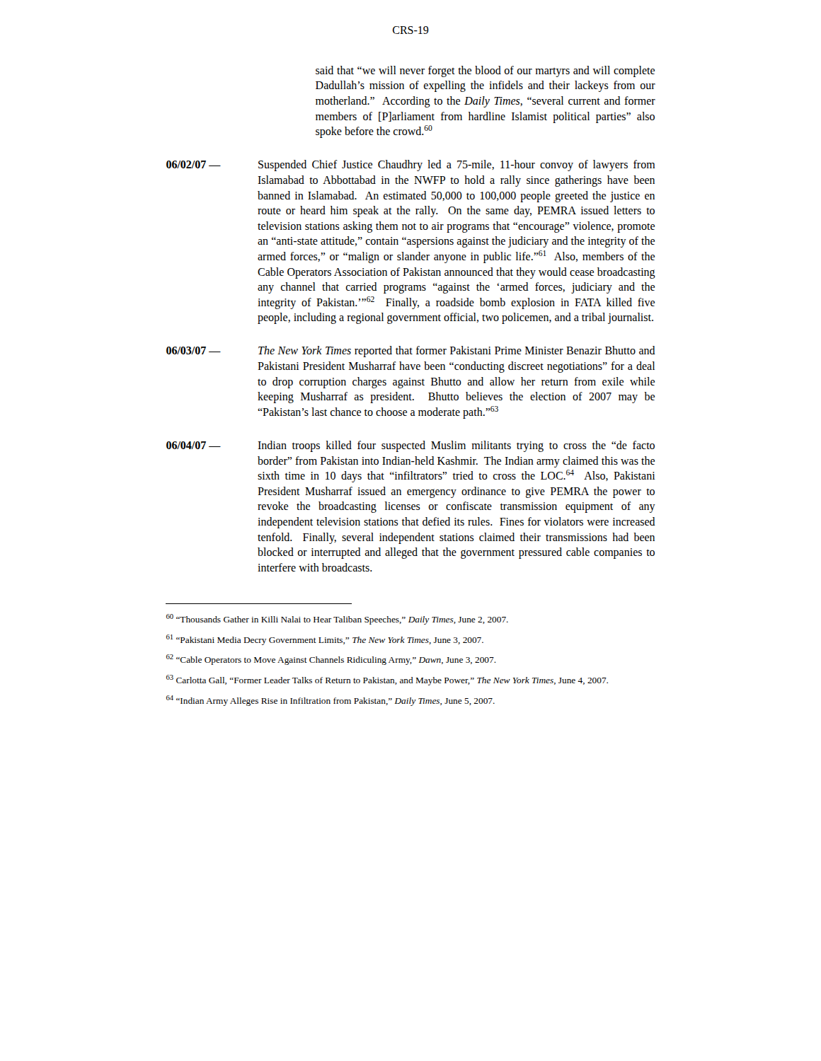CRS-19
said that “we will never forget the blood of our martyrs and will complete Dadullah’s mission of expelling the infidels and their lackeys from our motherland.” According to the Daily Times, “several current and former members of [P]arliament from hardline Islamist political parties” also spoke before the crowd.60
06/02/07 —
Suspended Chief Justice Chaudhry led a 75-mile, 11-hour convoy of lawyers from Islamabad to Abbottabad in the NWFP to hold a rally since gatherings have been banned in Islamabad. An estimated 50,000 to 100,000 people greeted the justice en route or heard him speak at the rally. On the same day, PEMRA issued letters to television stations asking them not to air programs that “encourage” violence, promote an “anti-state attitude,” contain “aspersions against the judiciary and the integrity of the armed forces,” or “malign or slander anyone in public life.”61 Also, members of the Cable Operators Association of Pakistan announced that they would cease broadcasting any channel that carried programs “against the ‘armed forces, judiciary and the integrity of Pakistan.’”62 Finally, a roadside bomb explosion in FATA killed five people, including a regional government official, two policemen, and a tribal journalist.
06/03/07 —
The New York Times reported that former Pakistani Prime Minister Benazir Bhutto and Pakistani President Musharraf have been “conducting discreet negotiations” for a deal to drop corruption charges against Bhutto and allow her return from exile while keeping Musharraf as president. Bhutto believes the election of 2007 may be “Pakistan’s last chance to choose a moderate path.”63
06/04/07 —
Indian troops killed four suspected Muslim militants trying to cross the “de facto border” from Pakistan into Indian-held Kashmir. The Indian army claimed this was the sixth time in 10 days that “infiltrators” tried to cross the LOC.64 Also, Pakistani President Musharraf issued an emergency ordinance to give PEMRA the power to revoke the broadcasting licenses or confiscate transmission equipment of any independent television stations that defied its rules. Fines for violators were increased tenfold. Finally, several independent stations claimed their transmissions had been blocked or interrupted and alleged that the government pressured cable companies to interfere with broadcasts.
60 “Thousands Gather in Killi Nalai to Hear Taliban Speeches,” Daily Times, June 2, 2007.
61 “Pakistani Media Decry Government Limits,” The New York Times, June 3, 2007.
62 “Cable Operators to Move Against Channels Ridiculing Army,” Dawn, June 3, 2007.
63 Carlotta Gall, “Former Leader Talks of Return to Pakistan, and Maybe Power,” The New York Times, June 4, 2007.
64 “Indian Army Alleges Rise in Infiltration from Pakistan,” Daily Times, June 5, 2007.